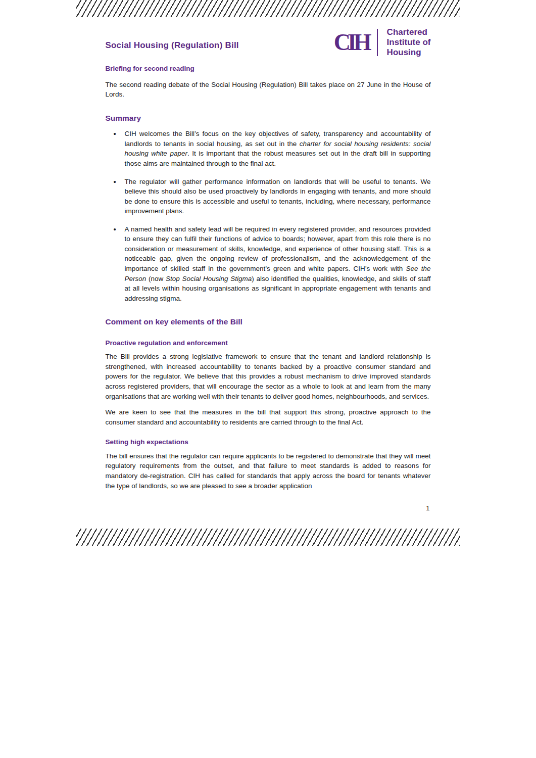Social Housing (Regulation) Bill
CIH Chartered
Institute of
Housing
Briefing for second reading
The second reading debate of the Social Housing (Regulation) Bill takes place on 27 June in the House of Lords.
Summary
CIH welcomes the Bill’s focus on the key objectives of safety, transparency and accountability of landlords to tenants in social housing, as set out in the charter for social housing residents: social housing white paper. It is important that the robust measures set out in the draft bill in supporting those aims are maintained through to the final act.
The regulator will gather performance information on landlords that will be useful to tenants. We believe this should also be used proactively by landlords in engaging with tenants, and more should be done to ensure this is accessible and useful to tenants, including, where necessary, performance improvement plans.
A named health and safety lead will be required in every registered provider, and resources provided to ensure they can fulfil their functions of advice to boards; however, apart from this role there is no consideration or measurement of skills, knowledge, and experience of other housing staff. This is a noticeable gap, given the ongoing review of professionalism, and the acknowledgement of the importance of skilled staff in the government’s green and white papers. CIH’s work with See the Person (now Stop Social Housing Stigma) also identified the qualities, knowledge, and skills of staff at all levels within housing organisations as significant in appropriate engagement with tenants and addressing stigma.
Comment on key elements of the Bill
Proactive regulation and enforcement
The Bill provides a strong legislative framework to ensure that the tenant and landlord relationship is strengthened, with increased accountability to tenants backed by a proactive consumer standard and powers for the regulator. We believe that this provides a robust mechanism to drive improved standards across registered providers, that will encourage the sector as a whole to look at and learn from the many organisations that are working well with their tenants to deliver good homes, neighbourhoods, and services.
We are keen to see that the measures in the bill that support this strong, proactive approach to the consumer standard and accountability to residents are carried through to the final Act.
Setting high expectations
The bill ensures that the regulator can require applicants to be registered to demonstrate that they will meet regulatory requirements from the outset, and that failure to meet standards is added to reasons for mandatory de-registration. CIH has called for standards that apply across the board for tenants whatever the type of landlords, so we are pleased to see a broader application
1